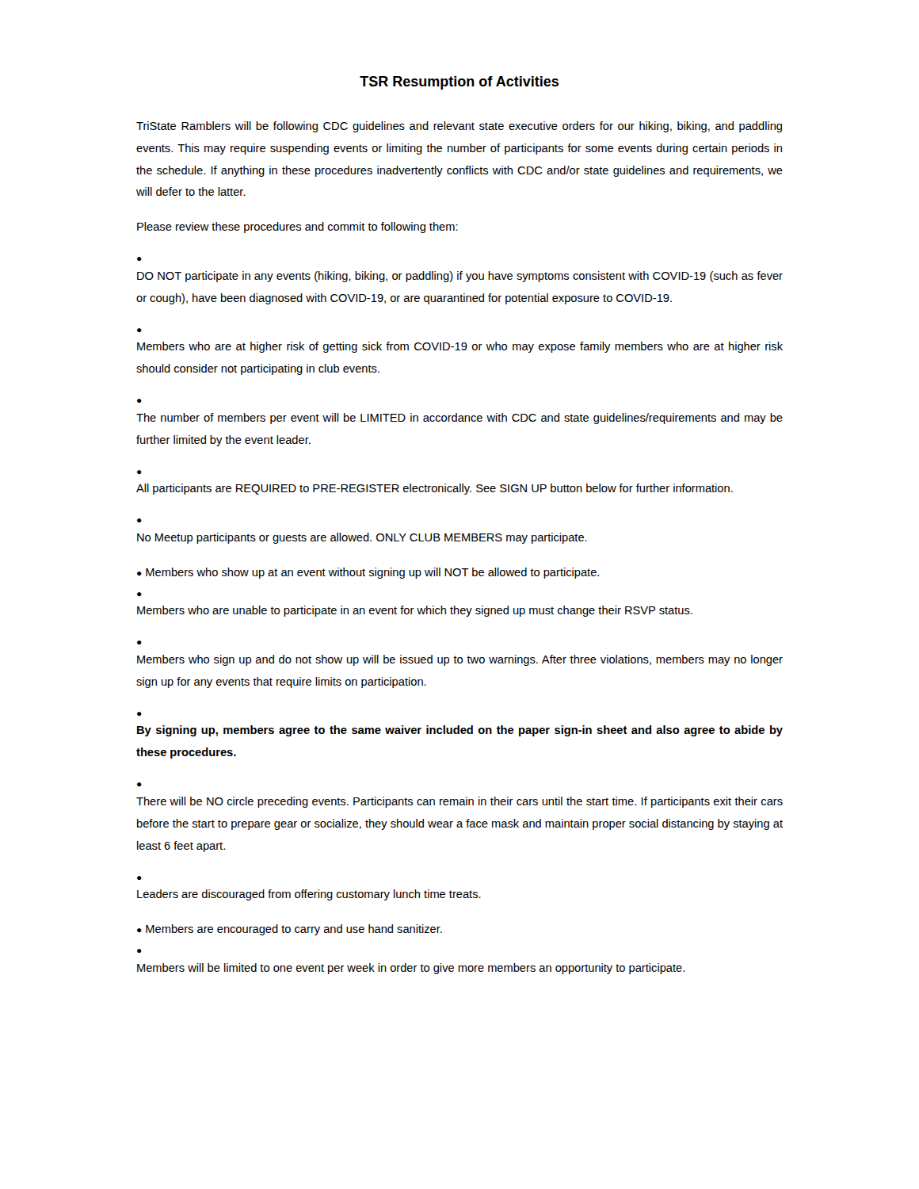TSR Resumption of Activities
TriState Ramblers will be following CDC guidelines and relevant state executive orders for our hiking, biking, and paddling events. This may require suspending events or limiting the number of participants for some events during certain periods in the schedule. If anything in these procedures inadvertently conflicts with CDC and/or state guidelines and requirements, we will defer to the latter.
Please review these procedures and commit to following them:
DO NOT participate in any events (hiking, biking, or paddling) if you have symptoms consistent with COVID-19 (such as fever or cough), have been diagnosed with COVID-19, or are quarantined for potential exposure to COVID-19.
Members who are at higher risk of getting sick from COVID-19 or who may expose family members who are at higher risk should consider not participating in club events.
The number of members per event will be LIMITED in accordance with CDC and state guidelines/requirements and may be further limited by the event leader.
All participants are REQUIRED to PRE-REGISTER electronically. See SIGN UP button below for further information.
No Meetup participants or guests are allowed. ONLY CLUB MEMBERS may participate.
Members who show up at an event without signing up will NOT be allowed to participate.
Members who are unable to participate in an event for which they signed up must change their RSVP status.
Members who sign up and do not show up will be issued up to two warnings. After three violations, members may no longer sign up for any events that require limits on participation.
By signing up, members agree to the same waiver included on the paper sign-in sheet and also agree to abide by these procedures.
There will be NO circle preceding events. Participants can remain in their cars until the start time. If participants exit their cars before the start to prepare gear or socialize, they should wear a face mask and maintain proper social distancing by staying at least 6 feet apart.
Leaders are discouraged from offering customary lunch time treats.
Members are encouraged to carry and use hand sanitizer.
Members will be limited to one event per week in order to give more members an opportunity to participate.